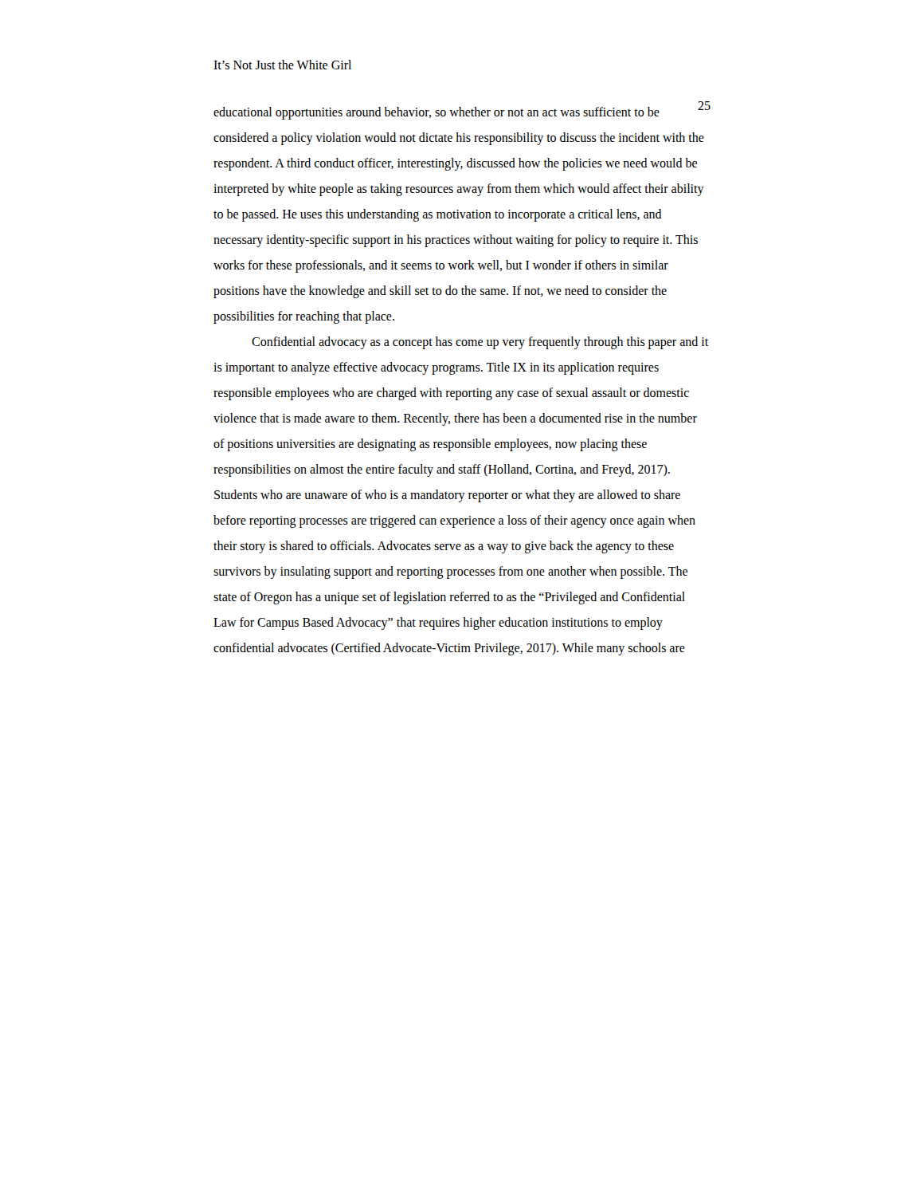It’s Not Just the White Girl
25
educational opportunities around behavior, so whether or not an act was sufficient to be considered a policy violation would not dictate his responsibility to discuss the incident with the respondent. A third conduct officer, interestingly, discussed how the policies we need would be interpreted by white people as taking resources away from them which would affect their ability to be passed. He uses this understanding as motivation to incorporate a critical lens, and necessary identity-specific support in his practices without waiting for policy to require it. This works for these professionals, and it seems to work well, but I wonder if others in similar positions have the knowledge and skill set to do the same. If not, we need to consider the possibilities for reaching that place.
Confidential advocacy as a concept has come up very frequently through this paper and it is important to analyze effective advocacy programs. Title IX in its application requires responsible employees who are charged with reporting any case of sexual assault or domestic violence that is made aware to them. Recently, there has been a documented rise in the number of positions universities are designating as responsible employees, now placing these responsibilities on almost the entire faculty and staff (Holland, Cortina, and Freyd, 2017). Students who are unaware of who is a mandatory reporter or what they are allowed to share before reporting processes are triggered can experience a loss of their agency once again when their story is shared to officials. Advocates serve as a way to give back the agency to these survivors by insulating support and reporting processes from one another when possible. The state of Oregon has a unique set of legislation referred to as the “Privileged and Confidential Law for Campus Based Advocacy” that requires higher education institutions to employ confidential advocates (Certified Advocate-Victim Privilege, 2017). While many schools are